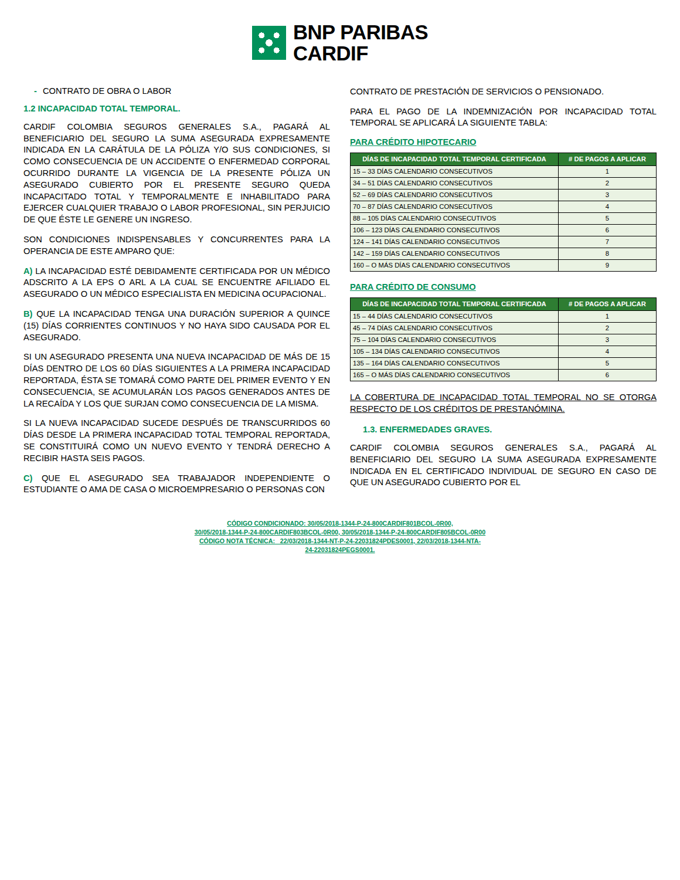BNP PARIBAS
CARDIF
- CONTRATO DE OBRA O LABOR
1.2 INCAPACIDAD TOTAL TEMPORAL.
CARDIF COLOMBIA SEGUROS GENERALES S.A., PAGARÁ AL BENEFICIARIO DEL SEGURO LA SUMA ASEGURADA EXPRESAMENTE INDICADA EN LA CARÁTULA DE LA PÓLIZA Y/O SUS CONDICIONES, SI COMO CONSECUENCIA DE UN ACCIDENTE O ENFERMEDAD CORPORAL OCURRIDO DURANTE LA VIGENCIA DE LA PRESENTE PÓLIZA UN ASEGURADO CUBIERTO POR EL PRESENTE SEGURO QUEDA INCAPACITADO TOTAL Y TEMPORALMENTE E INHABILITADO PARA EJERCER CUALQUIER TRABAJO O LABOR PROFESIONAL, SIN PERJUICIO DE QUE ÉSTE LE GENERE UN INGRESO.
SON CONDICIONES INDISPENSABLES Y CONCURRENTES PARA LA OPERANCIA DE ESTE AMPARO QUE:
A) LA INCAPACIDAD ESTÉ DEBIDAMENTE CERTIFICADA POR UN MÉDICO ADSCRITO A LA EPS O ARL A LA CUAL SE ENCUENTRE AFILIADO EL ASEGURADO O UN MÉDICO ESPECIALISTA EN MEDICINA OCUPACIONAL.
B) QUE LA INCAPACIDAD TENGA UNA DURACIÓN SUPERIOR A QUINCE (15) DÍAS CORRIENTES CONTINUOS Y NO HAYA SIDO CAUSADA POR EL ASEGURADO.
SI UN ASEGURADO PRESENTA UNA NUEVA INCAPACIDAD DE MÁS DE 15 DÍAS DENTRO DE LOS 60 DÍAS SIGUIENTES A LA PRIMERA INCAPACIDAD REPORTADA, ÉSTA SE TOMARÁ COMO PARTE DEL PRIMER EVENTO Y EN CONSECUENCIA, SE ACUMULARÁN LOS PAGOS GENERADOS ANTES DE LA RECAÍDA Y LOS QUE SURJAN COMO CONSECUENCIA DE LA MISMA.
SI LA NUEVA INCAPACIDAD SUCEDE DESPUÉS DE TRANSCURRIDOS 60 DÍAS DESDE LA PRIMERA INCAPACIDAD TOTAL TEMPORAL REPORTADA, SE CONSTITUIRÁ COMO UN NUEVO EVENTO Y TENDRÁ DERECHO A RECIBIR HASTA SEIS PAGOS.
C) QUE EL ASEGURADO SEA TRABAJADOR INDEPENDIENTE O ESTUDIANTE O AMA DE CASA O MICROEMPRESARIO O PERSONAS CON
CONTRATO DE PRESTACIÓN DE SERVICIOS O PENSIONADO.
PARA EL PAGO DE LA INDEMNIZACIÓN POR INCAPACIDAD TOTAL TEMPORAL SE APLICARÁ LA SIGUIENTE TABLA:
PARA CRÉDITO HIPOTECARIO
| DÍAS DE INCAPACIDAD TOTAL TEMPORAL CERTIFICADA | # DE PAGOS A APLICAR |
| --- | --- |
| 15 – 33 DÍAS CALENDARIO CONSECUTIVOS | 1 |
| 34 – 51 DÍAS CALENDARIO CONSECUTIVOS | 2 |
| 52 – 69 DÍAS CALENDARIO CONSECUTIVOS | 3 |
| 70 – 87 DÍAS CALENDARIO CONSECUTIVOS | 4 |
| 88 – 105 DÍAS CALENDARIO CONSECUTIVOS | 5 |
| 106 – 123 DÍAS CALENDARIO CONSECUTIVOS | 6 |
| 124 – 141 DÍAS CALENDARIO CONSECUTIVOS | 7 |
| 142 – 159 DÍAS CALENDARIO CONSECUTIVOS | 8 |
| 160 – O MÁS DÍAS CALENDARIO CONSECUTIVOS | 9 |
PARA CRÉDITO DE CONSUMO
| DÍAS DE INCAPACIDAD TOTAL TEMPORAL CERTIFICADA | # DE PAGOS A APLICAR |
| --- | --- |
| 15 – 44 DÍAS CALENDARIO CONSECUTIVOS | 1 |
| 45 – 74 DÍAS CALENDARIO CONSECUTIVOS | 2 |
| 75 – 104 DÍAS CALENDARIO CONSECUTIVOS | 3 |
| 105 – 134 DÍAS CALENDARIO CONSECUTIVOS | 4 |
| 135 – 164 DÍAS CALENDARIO CONSECUTIVOS | 5 |
| 165 – O MÁS DÍAS CALENDARIO CONSECUTIVOS | 6 |
LA COBERTURA DE INCAPACIDAD TOTAL TEMPORAL NO SE OTORGA RESPECTO DE LOS CRÉDITOS DE PRESTANÓMINA.
1.3. ENFERMEDADES GRAVES.
CARDIF COLOMBIA SEGUROS GENERALES S.A., PAGARÁ AL BENEFICIARIO DEL SEGURO LA SUMA ASEGURADA EXPRESAMENTE INDICADA EN EL CERTIFICADO INDIVIDUAL DE SEGURO EN CASO DE QUE UN ASEGURADO CUBIERTO POR EL
CÓDIGO CONDICIONADO: 30/05/2018-1344-P-24-800CARDIF801BCOL-0R00,
30/05/2018-1344-P-24-800CARDIF803BCOL-0R00, 30/05/2018-1344-P-24-800CARDIF805BCOL-0R00
CÓDIGO NOTA TÉCNICA: 22/03/2018-1344-NT-P-24-22031824PDES0001, 22/03/2018-1344-NTA-
24-22031824PEGS0001.